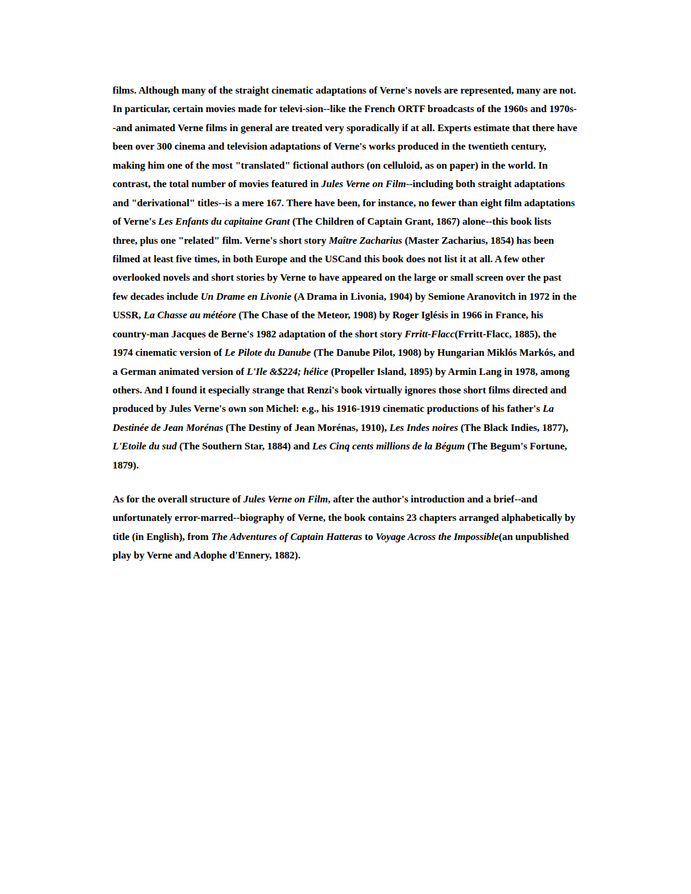films. Although many of the straight cinematic adaptations of Verne's novels are represented, many are not. In particular, certain movies made for televi-sion--like the French ORTF broadcasts of the 1960s and 1970s--and animated Verne films in general are treated very sporadically if at all. Experts estimate that there have been over 300 cinema and television adaptations of Verne's works produced in the twentieth century, making him one of the most "translated" fictional authors (on celluloid, as on paper) in the world. In contrast, the total number of movies featured in Jules Verne on Film--including both straight adaptations and "derivational" titles--is a mere 167. There have been, for instance, no fewer than eight film adaptations of Verne's Les Enfants du capitaine Grant (The Children of Captain Grant, 1867) alone--this book lists three, plus one "related" film. Verne's short story Maître Zacharius (Master Zacharius, 1854) has been filmed at least five times, in both Europe and the USCand this book does not list it at all. A few other overlooked novels and short stories by Verne to have appeared on the large or small screen over the past few decades include Un Drame en Livonie (A Drama in Livonia, 1904) by Semione Aranovitch in 1972 in the USSR, La Chasse au météore (The Chase of the Meteor, 1908) by Roger Iglésis in 1966 in France, his country-man Jacques de Berne's 1982 adaptation of the short story Frritt-Flacc(Frritt-Flacc, 1885), the 1974 cinematic version of Le Pilote du Danube (The Danube Pilot, 1908) by Hungarian Miklós Markós, and a German animated version of L'Ile &$224; hélice (Propeller Island, 1895) by Armin Lang in 1978, among others. And I found it especially strange that Renzi's book virtually ignores those short films directed and produced by Jules Verne's own son Michel: e.g., his 1916-1919 cinematic productions of his father's La Destinée de Jean Morénas (The Destiny of Jean Morénas, 1910), Les Indes noires (The Black Indies, 1877), L'Etoile du sud (The Southern Star, 1884) and Les Cinq cents millions de la Bégum (The Begum's Fortune, 1879).
As for the overall structure of Jules Verne on Film, after the author's introduction and a brief--and unfortunately error-marred--biography of Verne, the book contains 23 chapters arranged alphabetically by title (in English), from The Adventures of Captain Hatteras to Voyage Across the Impossible(an unpublished play by Verne and Adophe d'Ennery, 1882).